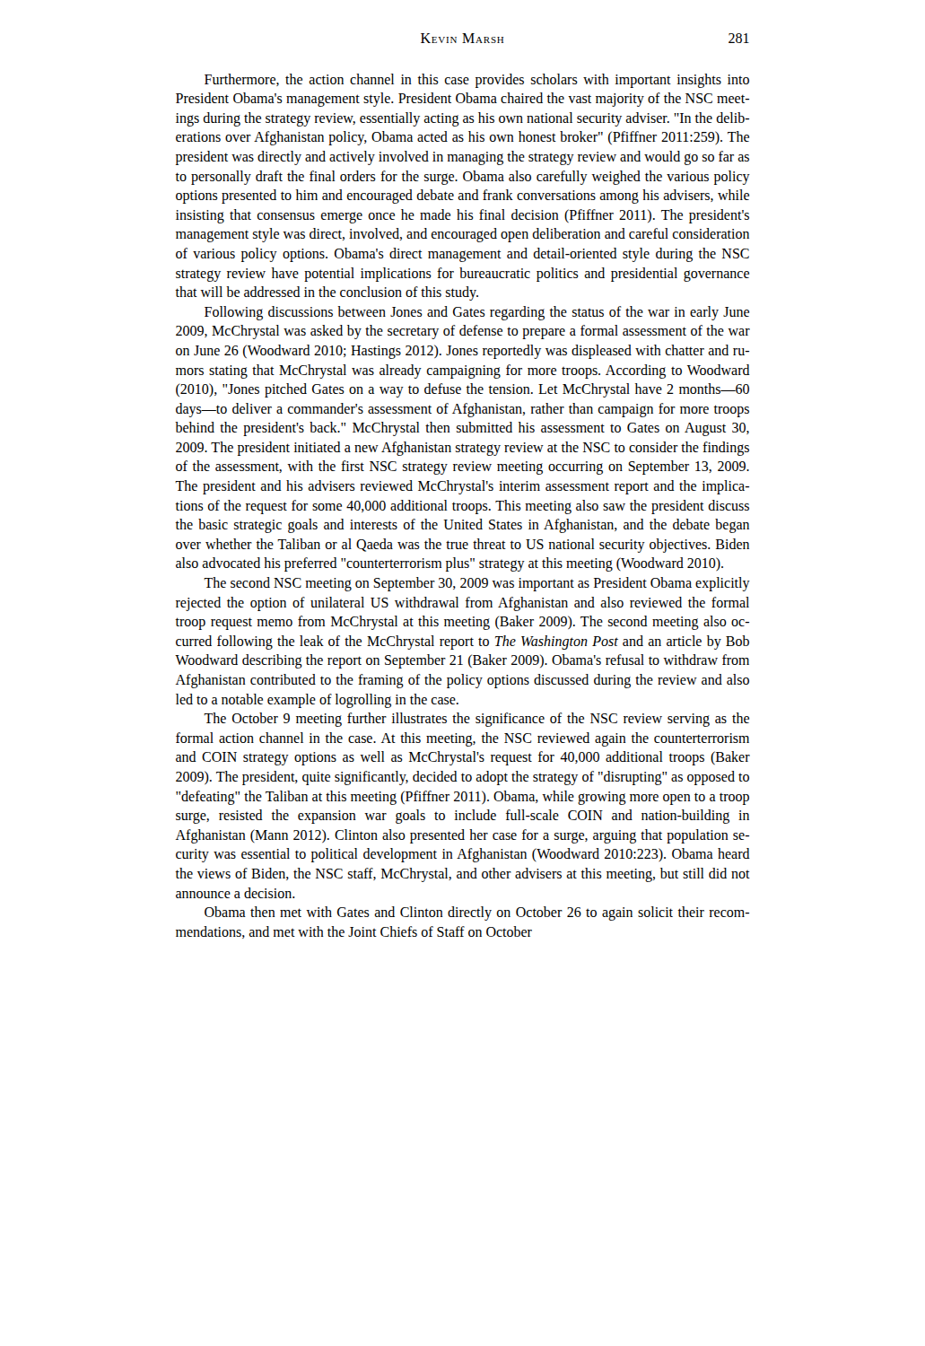Kevin Marsh 281
Furthermore, the action channel in this case provides scholars with important insights into President Obama's management style. President Obama chaired the vast majority of the NSC meetings during the strategy review, essentially acting as his own national security adviser. "In the deliberations over Afghanistan policy, Obama acted as his own honest broker" (Pfiffner 2011:259). The president was directly and actively involved in managing the strategy review and would go so far as to personally draft the final orders for the surge. Obama also carefully weighed the various policy options presented to him and encouraged debate and frank conversations among his advisers, while insisting that consensus emerge once he made his final decision (Pfiffner 2011). The president's management style was direct, involved, and encouraged open deliberation and careful consideration of various policy options. Obama's direct management and detail-oriented style during the NSC strategy review have potential implications for bureaucratic politics and presidential governance that will be addressed in the conclusion of this study.
Following discussions between Jones and Gates regarding the status of the war in early June 2009, McChrystal was asked by the secretary of defense to prepare a formal assessment of the war on June 26 (Woodward 2010; Hastings 2012). Jones reportedly was displeased with chatter and rumors stating that McChrystal was already campaigning for more troops. According to Woodward (2010), "Jones pitched Gates on a way to defuse the tension. Let McChrystal have 2 months—60 days—to deliver a commander's assessment of Afghanistan, rather than campaign for more troops behind the president's back." McChrystal then submitted his assessment to Gates on August 30, 2009. The president initiated a new Afghanistan strategy review at the NSC to consider the findings of the assessment, with the first NSC strategy review meeting occurring on September 13, 2009. The president and his advisers reviewed McChrystal's interim assessment report and the implications of the request for some 40,000 additional troops. This meeting also saw the president discuss the basic strategic goals and interests of the United States in Afghanistan, and the debate began over whether the Taliban or al Qaeda was the true threat to US national security objectives. Biden also advocated his preferred "counterterrorism plus" strategy at this meeting (Woodward 2010).
The second NSC meeting on September 30, 2009 was important as President Obama explicitly rejected the option of unilateral US withdrawal from Afghanistan and also reviewed the formal troop request memo from McChrystal at this meeting (Baker 2009). The second meeting also occurred following the leak of the McChrystal report to The Washington Post and an article by Bob Woodward describing the report on September 21 (Baker 2009). Obama's refusal to withdraw from Afghanistan contributed to the framing of the policy options discussed during the review and also led to a notable example of logrolling in the case.
The October 9 meeting further illustrates the significance of the NSC review serving as the formal action channel in the case. At this meeting, the NSC reviewed again the counterterrorism and COIN strategy options as well as McChrystal's request for 40,000 additional troops (Baker 2009). The president, quite significantly, decided to adopt the strategy of "disrupting" as opposed to "defeating" the Taliban at this meeting (Pfiffner 2011). Obama, while growing more open to a troop surge, resisted the expansion war goals to include full-scale COIN and nation-building in Afghanistan (Mann 2012). Clinton also presented her case for a surge, arguing that population security was essential to political development in Afghanistan (Woodward 2010:223). Obama heard the views of Biden, the NSC staff, McChrystal, and other advisers at this meeting, but still did not announce a decision.
Obama then met with Gates and Clinton directly on October 26 to again solicit their recommendations, and met with the Joint Chiefs of Staff on October